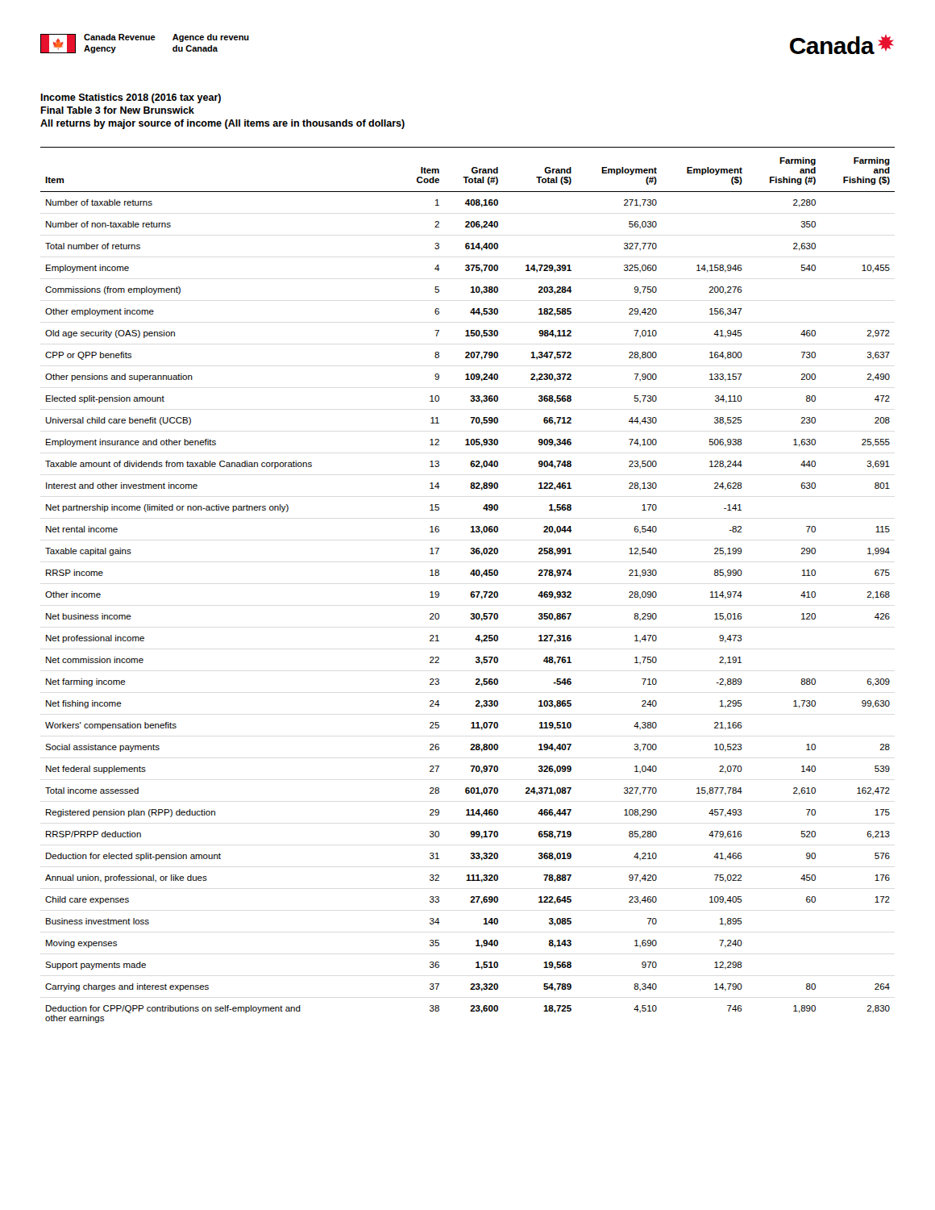🍁
Canada Revenue
Agency
Agence du revenu
du Canada
Canada
Income Statistics 2018 (2016 tax year)
Final Table 3 for New Brunswick
All returns by major source of income (All items are in thousands of dollars)
| Item | Item Code | Grand Total (#) | Grand Total ($) | Employment (#) | Employment ($) | Farming and Fishing (#) | Farming and Fishing ($) |
| --- | --- | --- | --- | --- | --- | --- | --- |
| Number of taxable returns | 1 | 408,160 | | 271,730 | | 2,280 | |
| Number of non-taxable returns | 2 | 206,240 | | 56,030 | | 350 | |
| Total number of returns | 3 | 614,400 | | 327,770 | | 2,630 | |
| Employment income | 4 | 375,700 | 14,729,391 | 325,060 | 14,158,946 | 540 | 10,455 |
| Commissions (from employment) | 5 | 10,380 | 203,284 | 9,750 | 200,276 | | |
| Other employment income | 6 | 44,530 | 182,585 | 29,420 | 156,347 | | |
| Old age security (OAS) pension | 7 | 150,530 | 984,112 | 7,010 | 41,945 | 460 | 2,972 |
| CPP or QPP benefits | 8 | 207,790 | 1,347,572 | 28,800 | 164,800 | 730 | 3,637 |
| Other pensions and superannuation | 9 | 109,240 | 2,230,372 | 7,900 | 133,157 | 200 | 2,490 |
| Elected split-pension amount | 10 | 33,360 | 368,568 | 5,730 | 34,110 | 80 | 472 |
| Universal child care benefit (UCCB) | 11 | 70,590 | 66,712 | 44,430 | 38,525 | 230 | 208 |
| Employment insurance and other benefits | 12 | 105,930 | 909,346 | 74,100 | 506,938 | 1,630 | 25,555 |
| Taxable amount of dividends from taxable Canadian corporations | 13 | 62,040 | 904,748 | 23,500 | 128,244 | 440 | 3,691 |
| Interest and other investment income | 14 | 82,890 | 122,461 | 28,130 | 24,628 | 630 | 801 |
| Net partnership income (limited or non-active partners only) | 15 | 490 | 1,568 | 170 | -141 | | |
| Net rental income | 16 | 13,060 | 20,044 | 6,540 | -82 | 70 | 115 |
| Taxable capital gains | 17 | 36,020 | 258,991 | 12,540 | 25,199 | 290 | 1,994 |
| RRSP income | 18 | 40,450 | 278,974 | 21,930 | 85,990 | 110 | 675 |
| Other income | 19 | 67,720 | 469,932 | 28,090 | 114,974 | 410 | 2,168 |
| Net business income | 20 | 30,570 | 350,867 | 8,290 | 15,016 | 120 | 426 |
| Net professional income | 21 | 4,250 | 127,316 | 1,470 | 9,473 | | |
| Net commission income | 22 | 3,570 | 48,761 | 1,750 | 2,191 | | |
| Net farming income | 23 | 2,560 | -546 | 710 | -2,889 | 880 | 6,309 |
| Net fishing income | 24 | 2,330 | 103,865 | 240 | 1,295 | 1,730 | 99,630 |
| Workers' compensation benefits | 25 | 11,070 | 119,510 | 4,380 | 21,166 | | |
| Social assistance payments | 26 | 28,800 | 194,407 | 3,700 | 10,523 | 10 | 28 |
| Net federal supplements | 27 | 70,970 | 326,099 | 1,040 | 2,070 | 140 | 539 |
| Total income assessed | 28 | 601,070 | 24,371,087 | 327,770 | 15,877,784 | 2,610 | 162,472 |
| Registered pension plan (RPP) deduction | 29 | 114,460 | 466,447 | 108,290 | 457,493 | 70 | 175 |
| RRSP/PRPP deduction | 30 | 99,170 | 658,719 | 85,280 | 479,616 | 520 | 6,213 |
| Deduction for elected split-pension amount | 31 | 33,320 | 368,019 | 4,210 | 41,466 | 90 | 576 |
| Annual union, professional, or like dues | 32 | 111,320 | 78,887 | 97,420 | 75,022 | 450 | 176 |
| Child care expenses | 33 | 27,690 | 122,645 | 23,460 | 109,405 | 60 | 172 |
| Business investment loss | 34 | 140 | 3,085 | 70 | 1,895 | | |
| Moving expenses | 35 | 1,940 | 8,143 | 1,690 | 7,240 | | |
| Support payments made | 36 | 1,510 | 19,568 | 970 | 12,298 | | |
| Carrying charges and interest expenses | 37 | 23,320 | 54,789 | 8,340 | 14,790 | 80 | 264 |
| Deduction for CPP/QPP contributions on self-employment and other earnings | 38 | 23,600 | 18,725 | 4,510 | 746 | 1,890 | 2,830 |